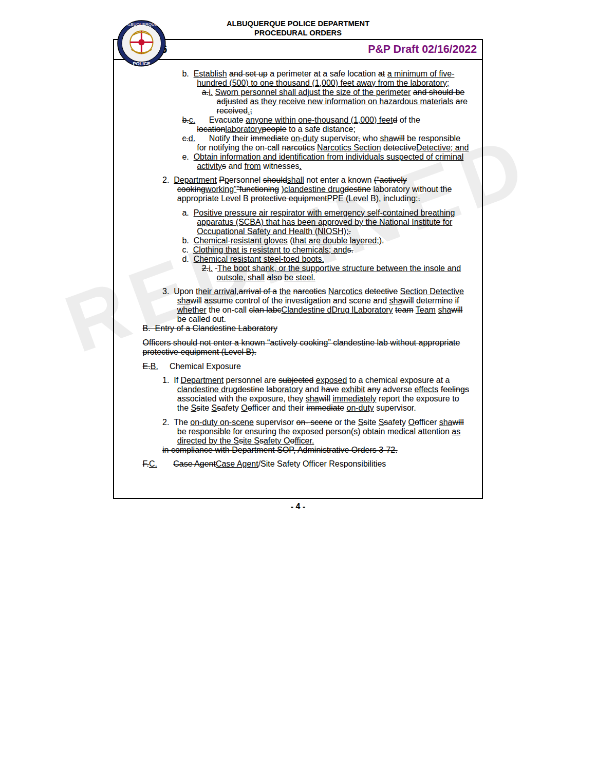REDLINED
ALBUQUERQUE POLICE
ALBUQUERQUE POLICE DEPARTMENT
PROCEDURAL ORDERS
SOP 2-96 P&P Draft 02/16/2022
b. Establish and set up a perimeter at a safe location at a minimum of five-hundred (500) to one thousand (1,000) feet away from the laboratory;
a. i. Sworn personnel shall adjust the size of the perimeter and should be adjusted as they receive new information on hazardous materials are received.;
b. c. Evacuate anyone within one-thousand (1,000) feet d of the location laboratory people to a safe distance;
c. d. Notify their immediate on-duty supervisor, who sha will be responsible for notifying the on-call narcotics Narcotics Section detective Detective; and
e. Obtain information and identification from individuals suspect ed of criminal activity s and from witnesses.
2. Department Ppersonnel should shall not enter a known (“actively cooking working””functioning ) clandestine drug destine laboratory without the appropriate Level B protective equipment PPE (Level B), including:.
a. Positive pressure air respirator with emergency self-contained breathing apparatus (SCBA) that has been approved by the National Institute for Occupational Safety and Health (NIOSH);.
b. Chemical-resistant gloves (that are double layered;).
c. Clothing that is resistant to chemicals; and s.
d. Chemical resistant steel-toed boots.
2. i. The boot shank, or the supportive structure between the insole and outsole, shall also be steel.
3. Upon their arrival, arrival of a the narcotics Narcotics detective Section Detective sha will assume control of the investigation and scene and sha will determine if whether the on-call clan labc Clandestine d Drug l Laboratory team Team sha will be called out.
B. Entry of a Clandestine Laboratory
Officers should not enter a known “actively cooking” clandestine lab without appropriate protective equipment (Level B).
E. B. Chemical Exposure
1. If Department personnel are subjected exposed to a chemical exposure at a clan destine drug destine laboratory and have exhibit any adverse effects feelings associated with the exposure, they sha will immediately report the exposure to the Ssite Ssafety Oofficer and their immediate on-duty supervisor.
2. The on-duty on-scene supervisor on- scene or the Ssite Ssafety Oofficer sha will be responsible for ensuring the exposed person(s) obtain medical attention as directed by the S site S safety O officer.
in compliance with Department SOP, Administrative Orders 3-72.
F. C. Case Agent Case Agent/Site Safety Officer Responsibilities
- 4 -